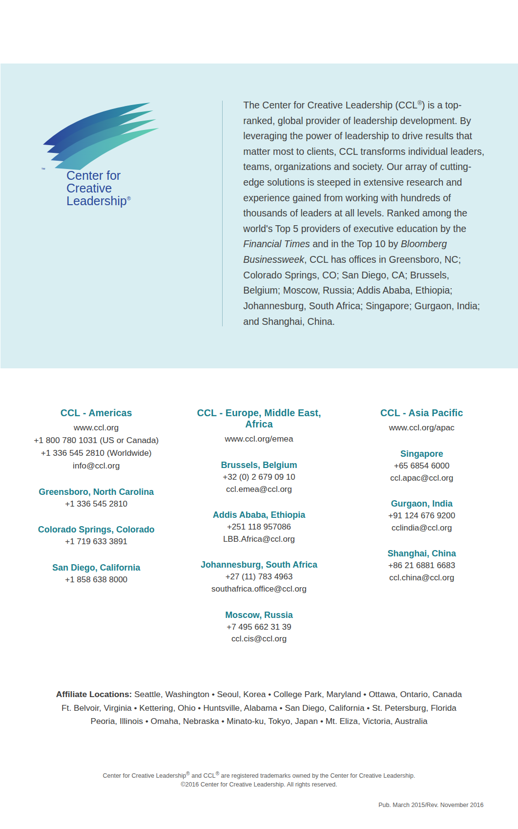™ Center for Creative Leadership®
The Center for Creative Leadership (CCL®) is a top-ranked, global provider of leadership development. By leveraging the power of leadership to drive results that matter most to clients, CCL transforms individual leaders, teams, organizations and society. Our array of cutting-edge solutions is steeped in extensive research and experience gained from working with hundreds of thousands of leaders at all levels. Ranked among the world's Top 5 providers of executive education by the Financial Times and in the Top 10 by Bloomberg Businessweek, CCL has offices in Greensboro, NC; Colorado Springs, CO; San Diego, CA; Brussels, Belgium; Moscow, Russia; Addis Ababa, Ethiopia; Johannesburg, South Africa; Singapore; Gurgaon, India; and Shanghai, China.
CCL - Americas
www.ccl.org
+1 800 780 1031 (US or Canada)
+1 336 545 2810 (Worldwide)
info@ccl.org
Greensboro, North Carolina
+1 336 545 2810
Colorado Springs, Colorado
+1 719 633 3891
San Diego, California
+1 858 638 8000
CCL - Europe, Middle East, Africa
www.ccl.org/emea
Brussels, Belgium
+32 (0) 2 679 09 10
ccl.emea@ccl.org
Addis Ababa, Ethiopia
+251 118 957086
LBB.Africa@ccl.org
Johannesburg, South Africa
+27 (11) 783 4963
southafrica.office@ccl.org
Moscow, Russia
+7 495 662 31 39
ccl.cis@ccl.org
CCL - Asia Pacific
www.ccl.org/apac
Singapore
+65 6854 6000
ccl.apac@ccl.org
Gurgaon, India
+91 124 676 9200
cclindia@ccl.org
Shanghai, China
+86 21 6881 6683
ccl.china@ccl.org
Affiliate Locations: Seattle, Washington • Seoul, Korea • College Park, Maryland • Ottawa, Ontario, Canada
Ft. Belvoir, Virginia • Kettering, Ohio • Huntsville, Alabama • San Diego, California • St. Petersburg, Florida
Peoria, Illinois • Omaha, Nebraska • Minato-ku, Tokyo, Japan • Mt. Eliza, Victoria, Australia
Center for Creative Leadership® and CCL® are registered trademarks owned by the Center for Creative Leadership.
©2016 Center for Creative Leadership. All rights reserved.
Pub. March 2015/Rev. November 2016